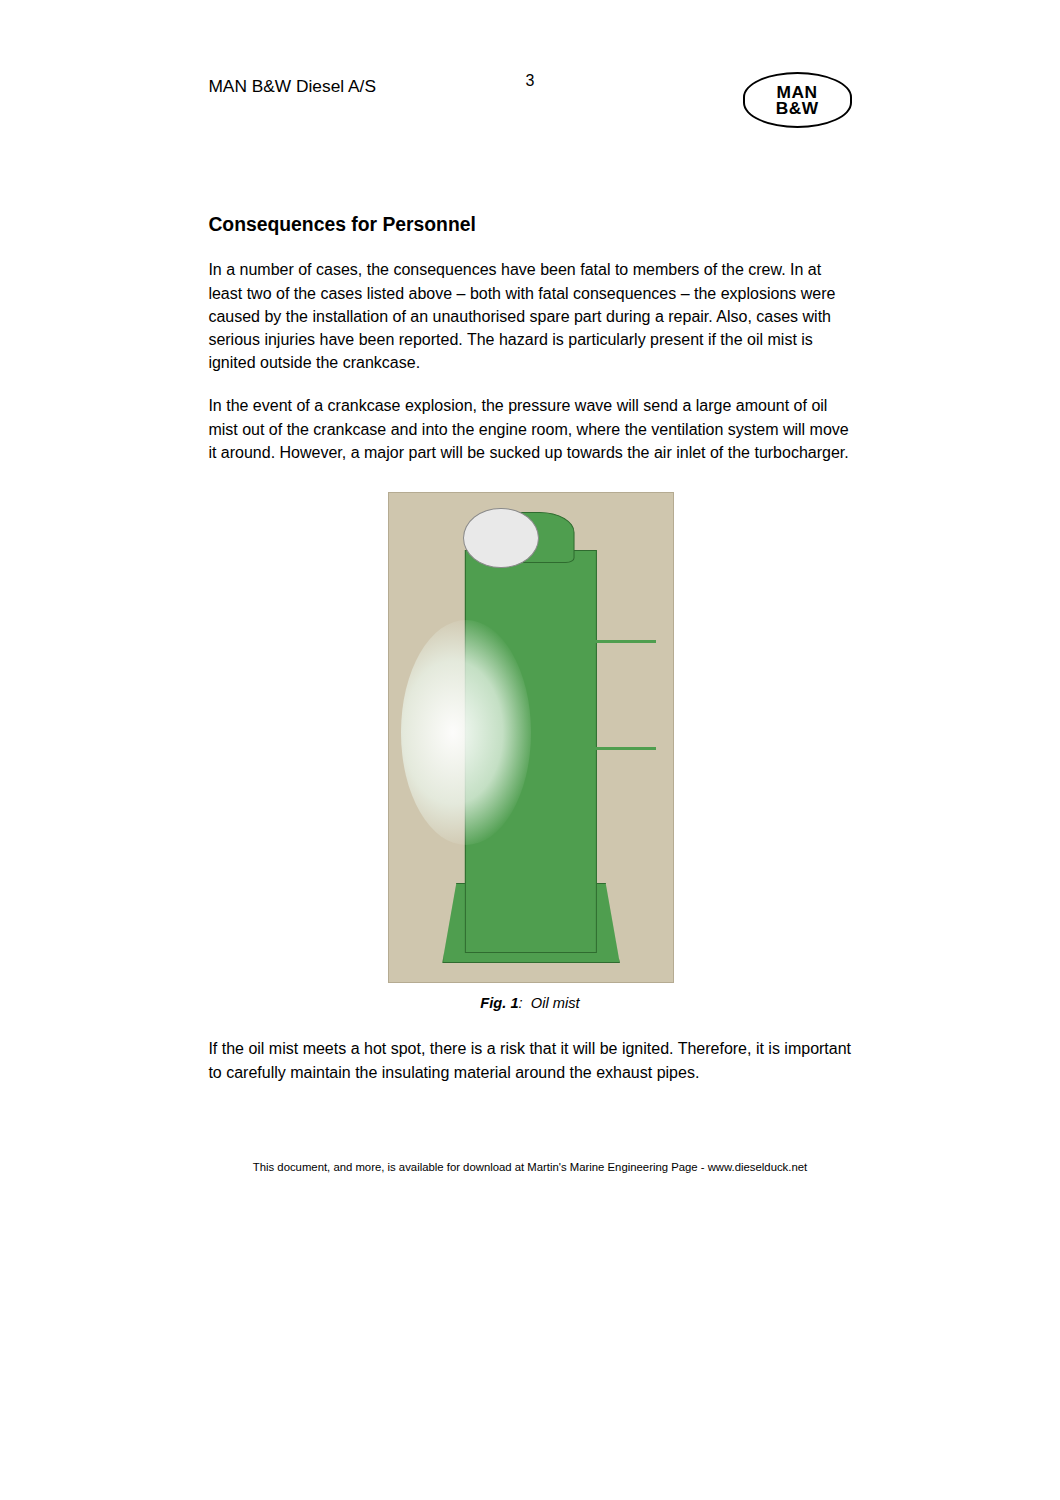MAN B&W Diesel A/S
3
MAN
B&W
Consequences for Personnel
In a number of cases, the consequences have been fatal to members of the crew. In at least two of the cases listed above – both with fatal consequences – the explosions were caused by the installation of an unauthorised spare part during a repair. Also, cases with serious injuries have been reported. The hazard is particularly present if the oil mist is ignited outside the crankcase.
In the event of a crankcase explosion, the pressure wave will send a large amount of oil mist out of the crankcase and into the engine room, where the ventilation system will move it around. However, a major part will be sucked up towards the air inlet of the turbocharger.
Fig. 1: Oil mist
If the oil mist meets a hot spot, there is a risk that it will be ignited. Therefore, it is important to carefully maintain the insulating material around the exhaust pipes.
This document, and more, is available for download at Martin's Marine Engineering Page - www.dieselduck.net